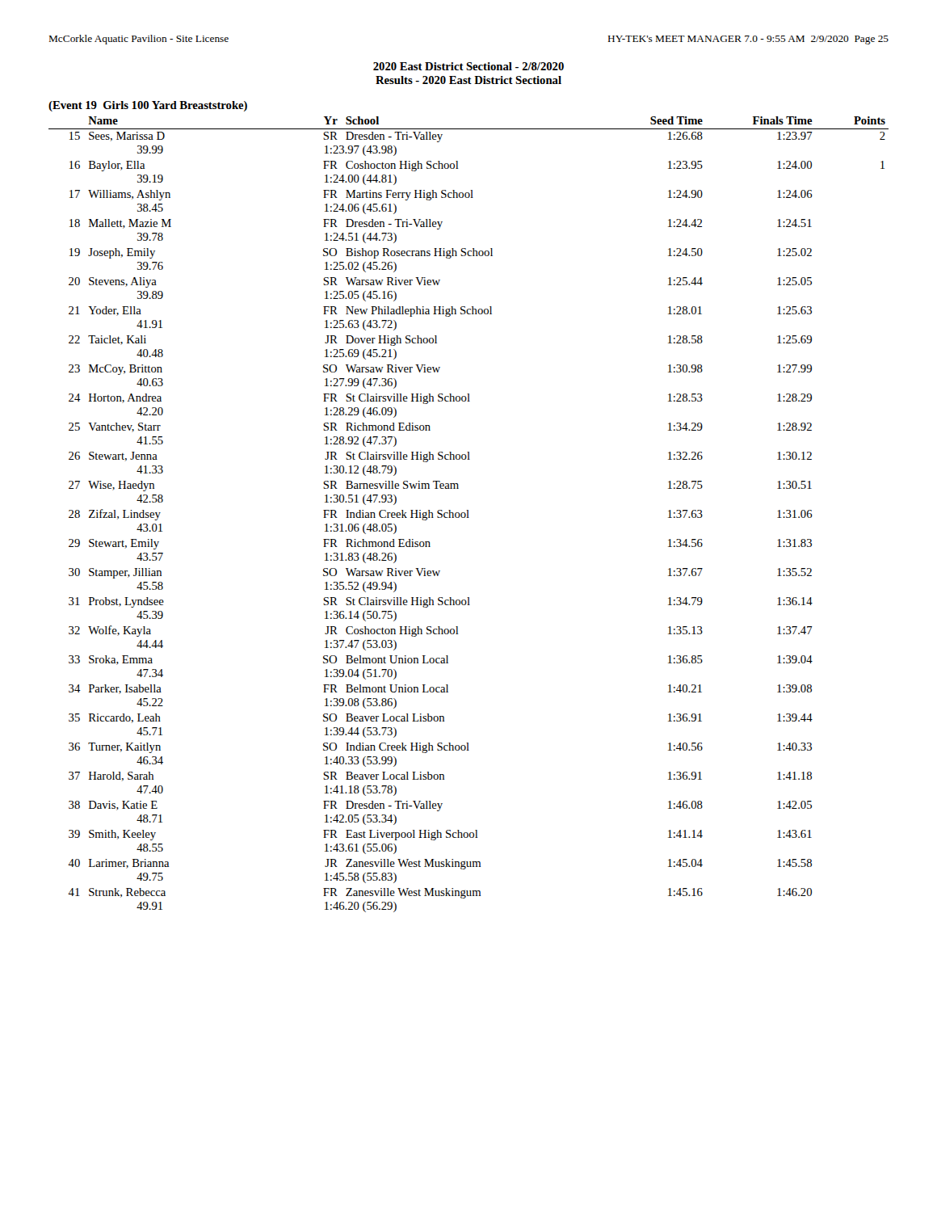McCorkle Aquatic Pavilion - Site License
HY-TEK's MEET MANAGER 7.0 - 9:55 AM 2/9/2020 Page 25
2020 East District Sectional - 2/8/2020
Results - 2020 East District Sectional
(Event 19 Girls 100 Yard Breaststroke)
| | Name | Yr | School | Seed Time | Finals Time | Points |
| --- | --- | --- | --- | --- | --- | --- |
| 15 | Sees, Marissa D | SR | Dresden - Tri-Valley | 1:26.68 | 1:23.97 | 2 |
| | 39.99 | 1:23.97 (43.98) |
| 16 | Baylor, Ella | FR | Coshocton High School | 1:23.95 | 1:24.00 | 1 |
| | 39.19 | 1:24.00 (44.81) |
| 17 | Williams, Ashlyn | FR | Martins Ferry High School | 1:24.90 | 1:24.06 | |
| | 38.45 | 1:24.06 (45.61) |
| 18 | Mallett, Mazie M | FR | Dresden - Tri-Valley | 1:24.42 | 1:24.51 | |
| | 39.78 | 1:24.51 (44.73) |
| 19 | Joseph, Emily | SO | Bishop Rosecrans High School | 1:24.50 | 1:25.02 | |
| | 39.76 | 1:25.02 (45.26) |
| 20 | Stevens, Aliya | SR | Warsaw River View | 1:25.44 | 1:25.05 | |
| | 39.89 | 1:25.05 (45.16) |
| 21 | Yoder, Ella | FR | New Philadlephia High School | 1:28.01 | 1:25.63 | |
| | 41.91 | 1:25.63 (43.72) |
| 22 | Taiclet, Kali | JR | Dover High School | 1:28.58 | 1:25.69 | |
| | 40.48 | 1:25.69 (45.21) |
| 23 | McCoy, Britton | SO | Warsaw River View | 1:30.98 | 1:27.99 | |
| | 40.63 | 1:27.99 (47.36) |
| 24 | Horton, Andrea | FR | St Clairsville High School | 1:28.53 | 1:28.29 | |
| | 42.20 | 1:28.29 (46.09) |
| 25 | Vantchev, Starr | SR | Richmond Edison | 1:34.29 | 1:28.92 | |
| | 41.55 | 1:28.92 (47.37) |
| 26 | Stewart, Jenna | JR | St Clairsville High School | 1:32.26 | 1:30.12 | |
| | 41.33 | 1:30.12 (48.79) |
| 27 | Wise, Haedyn | SR | Barnesville Swim Team | 1:28.75 | 1:30.51 | |
| | 42.58 | 1:30.51 (47.93) |
| 28 | Zifzal, Lindsey | FR | Indian Creek High School | 1:37.63 | 1:31.06 | |
| | 43.01 | 1:31.06 (48.05) |
| 29 | Stewart, Emily | FR | Richmond Edison | 1:34.56 | 1:31.83 | |
| | 43.57 | 1:31.83 (48.26) |
| 30 | Stamper, Jillian | SO | Warsaw River View | 1:37.67 | 1:35.52 | |
| | 45.58 | 1:35.52 (49.94) |
| 31 | Probst, Lyndsee | SR | St Clairsville High School | 1:34.79 | 1:36.14 | |
| | 45.39 | 1:36.14 (50.75) |
| 32 | Wolfe, Kayla | JR | Coshocton High School | 1:35.13 | 1:37.47 | |
| | 44.44 | 1:37.47 (53.03) |
| 33 | Sroka, Emma | SO | Belmont Union Local | 1:36.85 | 1:39.04 | |
| | 47.34 | 1:39.04 (51.70) |
| 34 | Parker, Isabella | FR | Belmont Union Local | 1:40.21 | 1:39.08 | |
| | 45.22 | 1:39.08 (53.86) |
| 35 | Riccardo, Leah | SO | Beaver Local Lisbon | 1:36.91 | 1:39.44 | |
| | 45.71 | 1:39.44 (53.73) |
| 36 | Turner, Kaitlyn | SO | Indian Creek High School | 1:40.56 | 1:40.33 | |
| | 46.34 | 1:40.33 (53.99) |
| 37 | Harold, Sarah | SR | Beaver Local Lisbon | 1:36.91 | 1:41.18 | |
| | 47.40 | 1:41.18 (53.78) |
| 38 | Davis, Katie E | FR | Dresden - Tri-Valley | 1:46.08 | 1:42.05 | |
| | 48.71 | 1:42.05 (53.34) |
| 39 | Smith, Keeley | FR | East Liverpool High School | 1:41.14 | 1:43.61 | |
| | 48.55 | 1:43.61 (55.06) |
| 40 | Larimer, Brianna | JR | Zanesville West Muskingum | 1:45.04 | 1:45.58 | |
| | 49.75 | 1:45.58 (55.83) |
| 41 | Strunk, Rebecca | FR | Zanesville West Muskingum | 1:45.16 | 1:46.20 | |
| | 49.91 | 1:46.20 (56.29) |